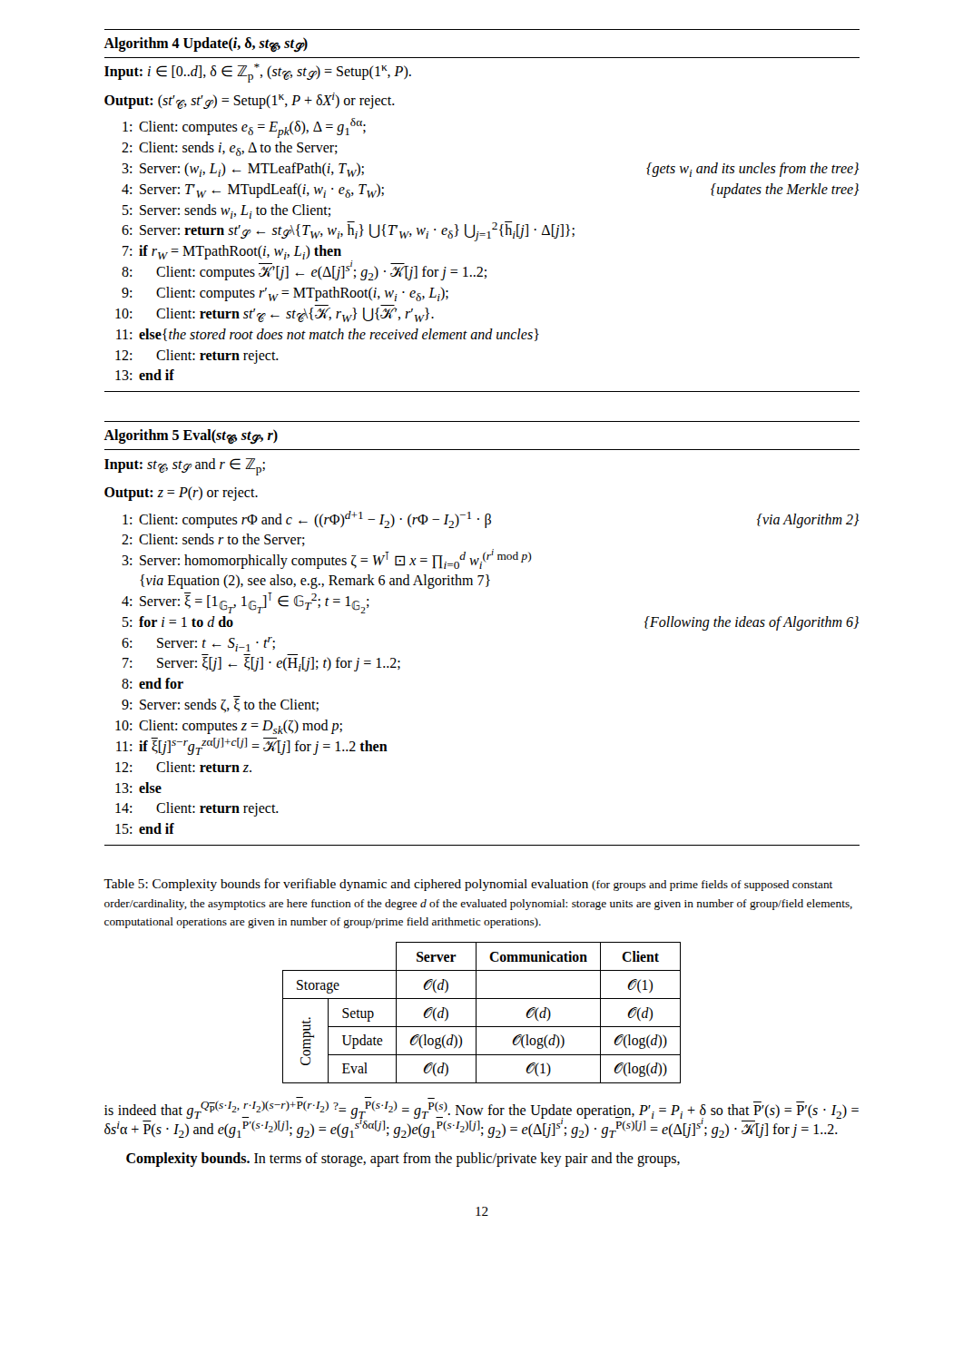Algorithm 4 Update(i, δ, st𝒞, st𝒮)
Input: i ∈ [0..d], δ ∈ ℤp*, (st𝒞, st𝒮) = Setup(1κ, P).
Output: (st′𝒞, st′𝒮) = Setup(1κ, P + δXi) or reject.
Client: computes eδ = Epk(δ), Δ = g1δα;
Client: sends i, eδ, Δ to the Server;
Server: (wi, Li) ← MTLeafPath(i, TW); gets wi and its uncles from the tree
Server: T′W ← MTupdLeaf(i, wi · eδ, TW); updates the Merkle tree
Server: sends wi, Li to the Client;
Server: return st′𝒮 ← st𝒮\{TW, wi, hi} ⋃{T′W, wi · eδ} ⋃j=12{hi[j] · Δ[j]};
if rW = MTpathRoot(i, wi, Li) then
Client: computes 𝒦′[j] ← e(Δ[j]si; g2) · 𝒦[j] for j = 1..2;
Client: computes r′W = MTpathRoot(i, wi · eδ, Li);
Client: return st′𝒞 ← st𝒞\{𝒦, rW} ⋃{𝒦′, r′W}.
else{the stored root does not match the received element and uncles}
Client: return reject.
end if
Algorithm 5 Eval(st𝒞, st𝒮, r)
Input: st𝒞, st𝒮 and r ∈ ℤp;
Output: z = P(r) or reject.
Client: computes r Φ and c ← ((r Φ)d+1 − I2) · (r Φ − I2)−1 · β via Algorithm 2
Client: sends r to the Server;
Server: homomorphically computes ζ = W⊺ ⊡ x = ∏i=0d wi(ri mod p)
{via Equation (2), see also, e.g., Remark 6 and Algorithm 7}
Server: ξ = [1𝔾T, 1𝔾T]⊺ ∈ 𝔾T2; t = 1𝔾2;
for i = 1 to d do Following the ideas of Algorithm 6
Server: t ← Si−1 · tr;
Server: ξ[j] ← ξ[j] · e(Hi[j]; t) for j = 1..2;
end for
Server: sends ζ, ξ to the Client;
Client: computes z = Dsk(ζ) mod p;
if ξ[j]s−rgTzα[j]+c[j] = 𝒦[j] for j = 1..2 then
Client: return z.
else
Client: return reject.
end if
Table 5: Complexity bounds for verifiable dynamic and ciphered polynomial evaluation (for groups and prime fields of supposed constant order/cardinality, the asymptotics are here function of the degree d of the evaluated polynomial: storage units are given in number of group/field elements, computational operations are given in number of group/prime field arithmetic operations).
| | Server | Communication | Client |
| Storage | 𝒪( d ) | | 𝒪(1) |
| Comput. | Setup | 𝒪( d ) | 𝒪( d ) | 𝒪( d ) |
| Update | 𝒪(log( d )) | 𝒪(log( d )) | 𝒪(log( d )) |
| Eval | 𝒪( d ) | 𝒪(1) | 𝒪(log( d )) |
is indeed that gTQP(s·I2, r·I2)(s−r)+P(r·I2) ?= gTP(s·I2) = gTP(s). Now for the Update operation, P′i = Pi + δ so that P′(s) = P′(s · I2) = δsiα + P(s · I2) and e(g1P′(s·I2)[j]; g2) = e(g1siδα[j]; g2)e(g1P(s·I2)[j]; g2) = e(Δ[j]si; g2) · gTP(s)[j] = e(Δ[j]si; g2) · 𝒦[j] for j = 1..2.
Complexity bounds. In terms of storage, apart from the public/private key pair and the groups,
12